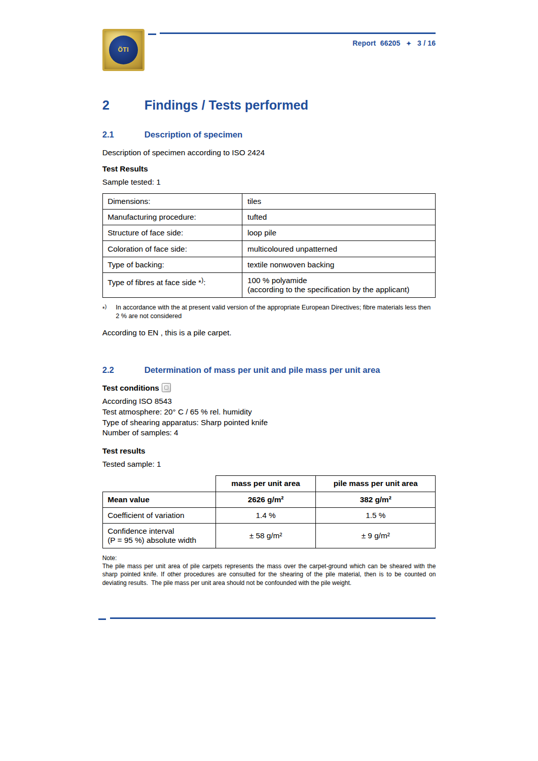ÖTI
Report 66205 ✦ 3 / 16
2 Findings / Tests performed
2.1 Description of specimen
Description of specimen according to ISO 2424
Test Results
Sample tested: 1
| Dimensions: | tiles |
| Manufacturing procedure: | tufted |
| Structure of face side: | loop pile |
| Coloration of face side: | multicoloured unpatterned |
| Type of backing: | textile nonwoven backing |
| Type of fibres at face side * ) : | 100 % polyamide (according to the specification by the applicant) |
*)
In accordance with the at present valid version of the appropriate European Directives; fibre materials less then 2 % are not considered
According to EN , this is a pile carpet.
2.2 Determination of mass per unit and pile mass per unit area
Test conditions
According ISO 8543
Test atmosphere: 20° C / 65 % rel. humidity
Type of shearing apparatus: Sharp pointed knife
Number of samples: 4
Test results
Tested sample: 1
| | mass per unit area | pile mass per unit area |
| --- | --- | --- |
| Mean value | 2626 g/m² | 382 g/m² |
| Coefficient of variation | 1.4 % | 1.5 % |
| Confidence interval (P = 95 %) absolute width | ± 58 g/m² | ± 9 g/m² |
Note: The pile mass per unit area of pile carpets represents the mass over the carpet-ground which can be sheared with the sharp pointed knife. If other procedures are consulted for the shearing of the pile material, then is to be counted on deviating results. The pile mass per unit area should not be confounded with the pile weight.